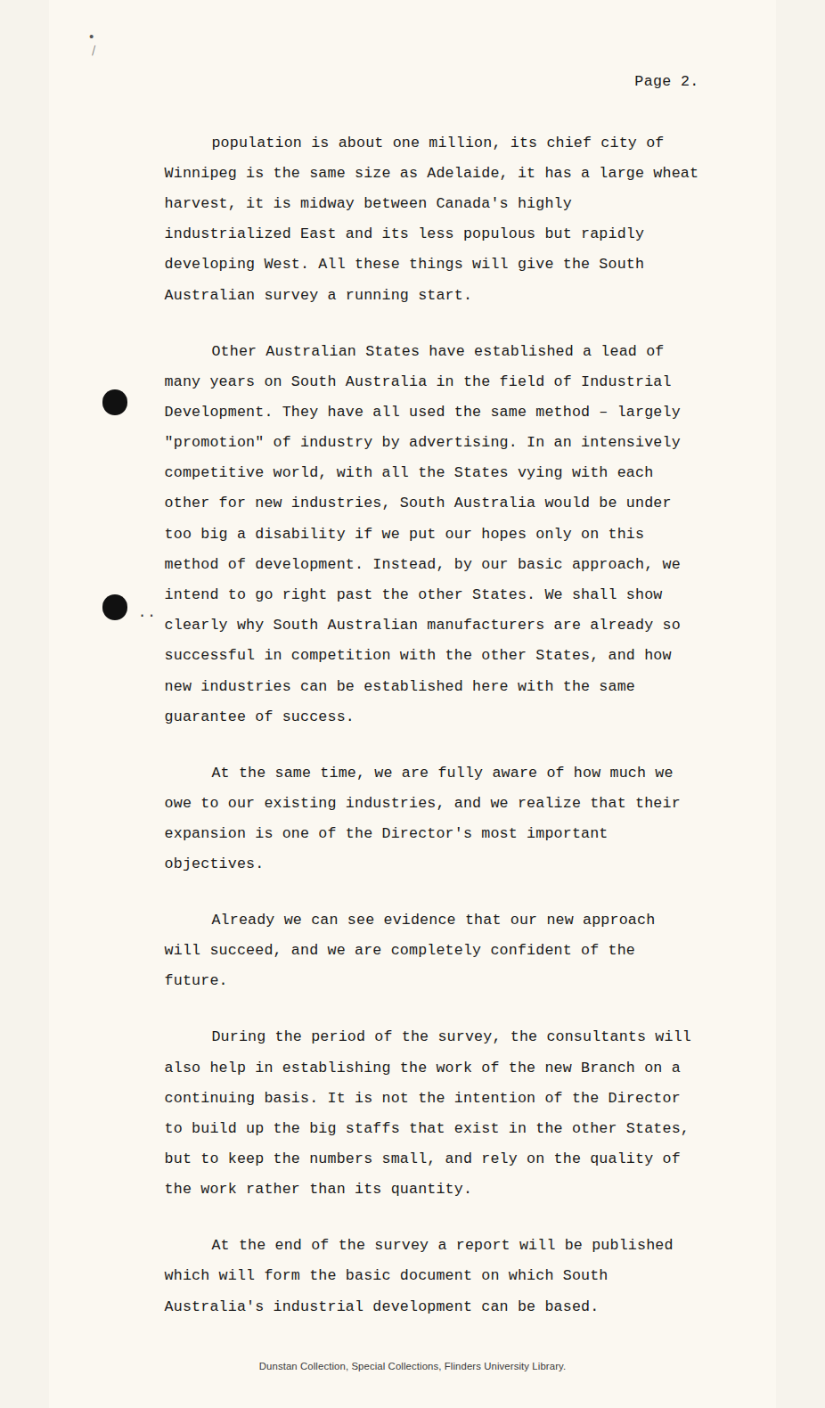•  ⁄
Page 2.
population is about one million, its chief city of Winnipeg is the same size as Adelaide, it has a large wheat harvest, it is midway between Canada's highly industrialized East and its less populous but rapidly developing West. All these things will give the South Australian survey a running start.
Other Australian States have established a lead of many years on South Australia in the field of Industrial Development. They have all used the same method – largely "promotion" of industry by advertising. In an intensively competitive world, with all the States vying with each other for new industries, South Australia would be under too big a disability if we put our hopes only on this method of development. Instead, by our basic approach, we intend to go right past the other States. We shall show clearly why South Australian manufacturers are already so successful in competition with the other States, and how new industries can be established here with the same guarantee of success.
At the same time, we are fully aware of how much we owe to our existing industries, and we realize that their expansion is one of the Director's most important objectives.
Already we can see evidence that our new approach will succeed, and we are completely confident of the future.
During the period of the survey, the consultants will also help in establishing the work of the new Branch on a continuing basis. It is not the intention of the Director to build up the big staffs that exist in the other States, but to keep the numbers small, and rely on the quality of the work rather than its quantity.
At the end of the survey a report will be published which will form the basic document on which South Australia's industrial development can be based.
Dunstan Collection, Special Collections, Flinders University Library.